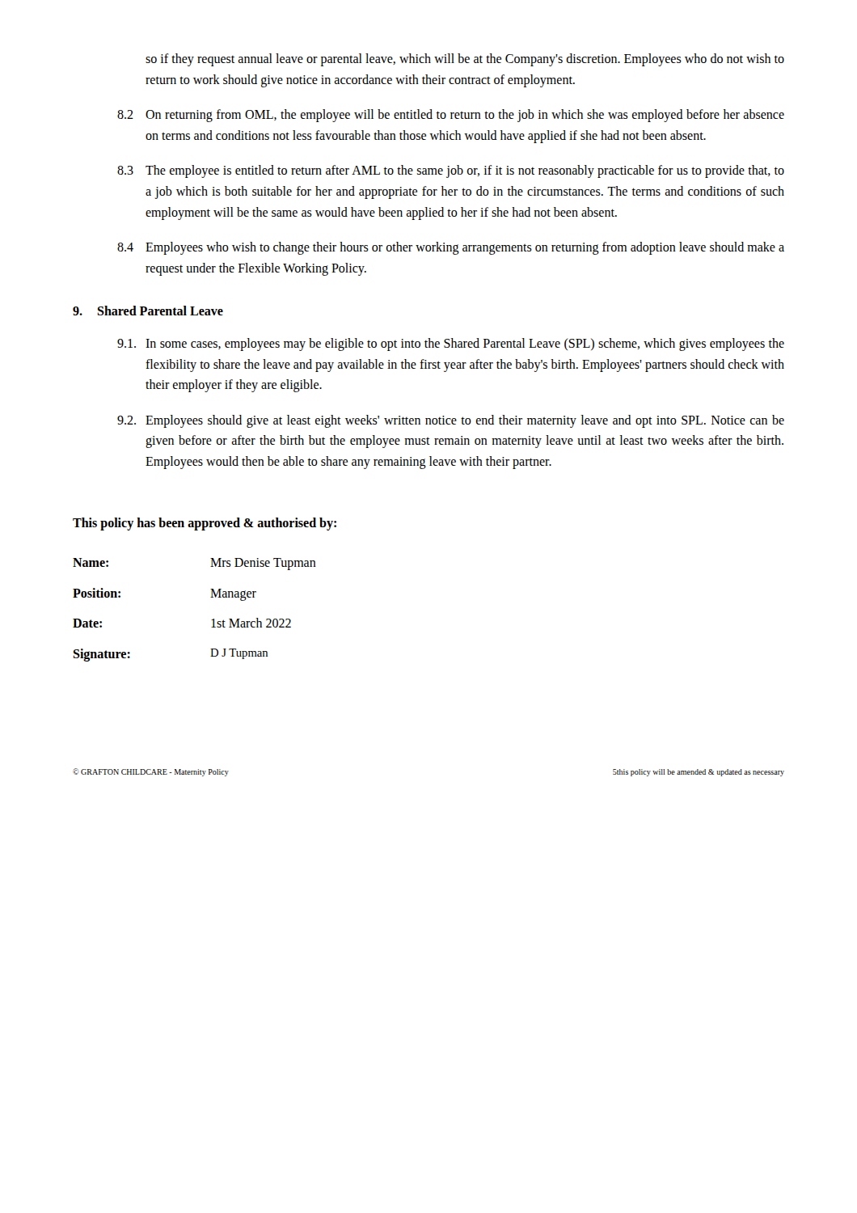so if they request annual leave or parental leave, which will be at the Company's discretion. Employees who do not wish to return to work should give notice in accordance with their contract of employment.
8.2
On returning from OML, the employee will be entitled to return to the job in which she was employed before her absence on terms and conditions not less favourable than those which would have applied if she had not been absent.
8.3
The employee is entitled to return after AML to the same job or, if it is not reasonably practicable for us to provide that, to a job which is both suitable for her and appropriate for her to do in the circumstances. The terms and conditions of such employment will be the same as would have been applied to her if she had not been absent.
8.4
Employees who wish to change their hours or other working arrangements on returning from adoption leave should make a request under the Flexible Working Policy.
9. Shared Parental Leave
9.1.
In some cases, employees may be eligible to opt into the Shared Parental Leave (SPL) scheme, which gives employees the flexibility to share the leave and pay available in the first year after the baby's birth. Employees' partners should check with their employer if they are eligible.
9.2.
Employees should give at least eight weeks' written notice to end their maternity leave and opt into SPL. Notice can be given before or after the birth but the employee must remain on maternity leave until at least two weeks after the birth. Employees would then be able to share any remaining leave with their partner.
This policy has been approved & authorised by:
| Name: | Mrs Denise Tupman |
| Position: | Manager |
| Date: | 1st March 2022 |
| Signature: | D J Tupman |
© GRAFTON CHILDCARE - Maternity Policy 5this policy will be amended & updated as necessary